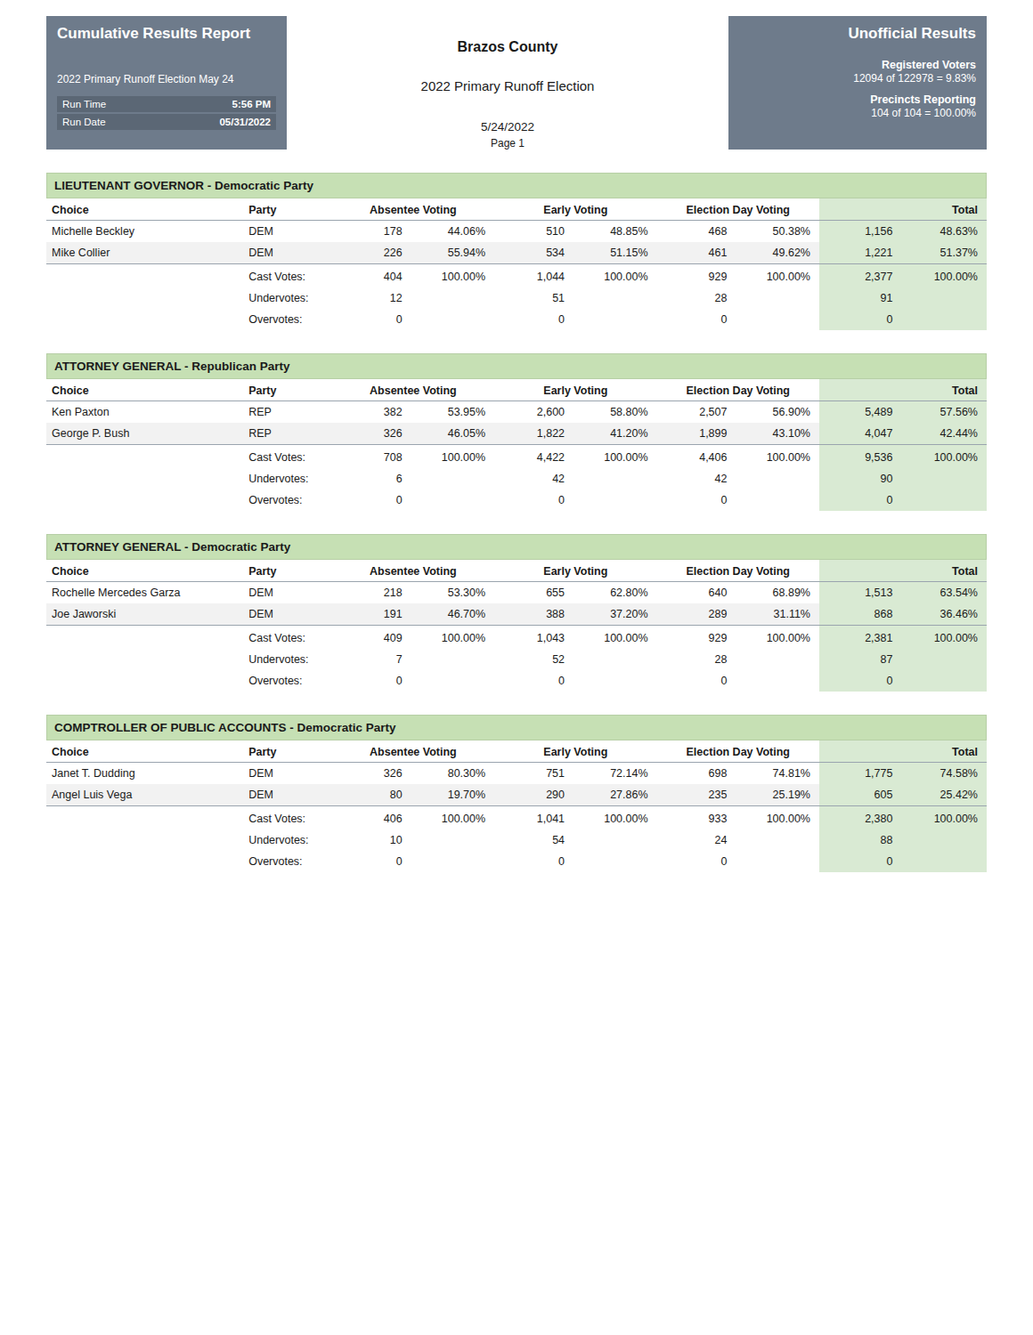Cumulative Results Report
2022 Primary Runoff Election May 24
Run Time 5:56 PM
Run Date 05/31/2022
Brazos County
2022 Primary Runoff Election
5/24/2022
Page 1
Unofficial Results
Registered Voters
12094 of 122978 = 9.83%
Precincts Reporting
104 of 104 = 100.00%
LIEUTENANT GOVERNOR - Democratic Party
| Choice | Party | Absentee Voting | Early Voting | Election Day Voting | Total |
| --- | --- | --- | --- | --- | --- |
| Michelle Beckley | DEM | 178 | 44.06% | 510 | 48.85% | 468 | 50.38% | 1,156 | 48.63% |
| Mike Collier | DEM | 226 | 55.94% | 534 | 51.15% | 461 | 49.62% | 1,221 | 51.37% |
| | Cast Votes: | 404 | 100.00% | 1,044 | 100.00% | 929 | 100.00% | 2,377 | 100.00% |
| | Undervotes: | 12 | | 51 | | 28 | | 91 | |
| | Overvotes: | 0 | | 0 | | 0 | | 0 | |
ATTORNEY GENERAL - Republican Party
| Choice | Party | Absentee Voting | Early Voting | Election Day Voting | Total |
| --- | --- | --- | --- | --- | --- |
| Ken Paxton | REP | 382 | 53.95% | 2,600 | 58.80% | 2,507 | 56.90% | 5,489 | 57.56% |
| George P. Bush | REP | 326 | 46.05% | 1,822 | 41.20% | 1,899 | 43.10% | 4,047 | 42.44% |
| | Cast Votes: | 708 | 100.00% | 4,422 | 100.00% | 4,406 | 100.00% | 9,536 | 100.00% |
| | Undervotes: | 6 | | 42 | | 42 | | 90 | |
| | Overvotes: | 0 | | 0 | | 0 | | 0 | |
ATTORNEY GENERAL - Democratic Party
| Choice | Party | Absentee Voting | Early Voting | Election Day Voting | Total |
| --- | --- | --- | --- | --- | --- |
| Rochelle Mercedes Garza | DEM | 218 | 53.30% | 655 | 62.80% | 640 | 68.89% | 1,513 | 63.54% |
| Joe Jaworski | DEM | 191 | 46.70% | 388 | 37.20% | 289 | 31.11% | 868 | 36.46% |
| | Cast Votes: | 409 | 100.00% | 1,043 | 100.00% | 929 | 100.00% | 2,381 | 100.00% |
| | Undervotes: | 7 | | 52 | | 28 | | 87 | |
| | Overvotes: | 0 | | 0 | | 0 | | 0 | |
COMPTROLLER OF PUBLIC ACCOUNTS - Democratic Party
| Choice | Party | Absentee Voting | Early Voting | Election Day Voting | Total |
| --- | --- | --- | --- | --- | --- |
| Janet T. Dudding | DEM | 326 | 80.30% | 751 | 72.14% | 698 | 74.81% | 1,775 | 74.58% |
| Angel Luis Vega | DEM | 80 | 19.70% | 290 | 27.86% | 235 | 25.19% | 605 | 25.42% |
| | Cast Votes: | 406 | 100.00% | 1,041 | 100.00% | 933 | 100.00% | 2,380 | 100.00% |
| | Undervotes: | 10 | | 54 | | 24 | | 88 | |
| | Overvotes: | 0 | | 0 | | 0 | | 0 | |